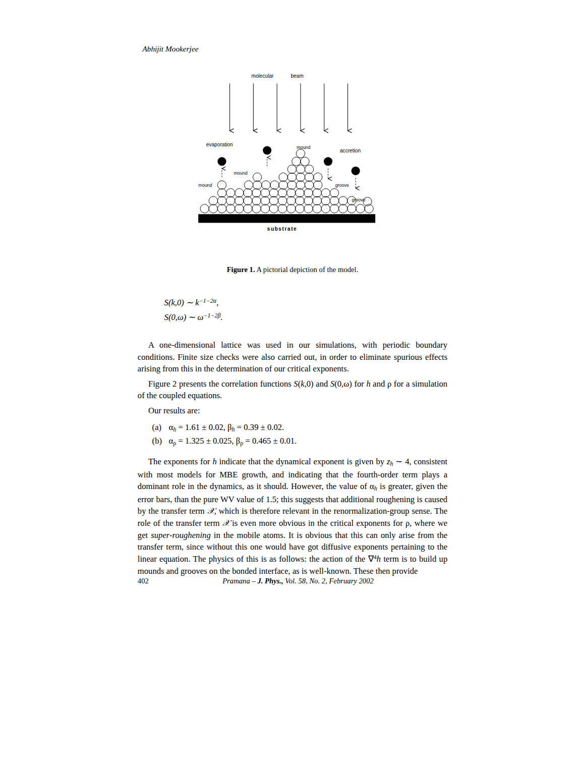Abhijit Mookerjee
molecular beam evaporation accretion mound mound mound groove groove substrate
Figure 1. A pictorial depiction of the model.
S(k,0) ∼ k−1−2α,
S(0,ω) ∼ ω−1−2β.
A one-dimensional lattice was used in our simulations, with periodic boundary conditions. Finite size checks were also carried out, in order to eliminate spurious effects arising from this in the determination of our critical exponents.
Figure 2 presents the correlation functions S(k,0) and S(0,ω) for h and ρ for a simulation of the coupled equations.
Our results are:
(a) αh = 1.61 ± 0.02, βh = 0.39 ± 0.02.
(b) αρ = 1.325 ± 0.025, βρ = 0.465 ± 0.01.
The exponents for h indicate that the dynamical exponent is given by zh ∼ 4, consistent with most models for MBE growth, and indicating that the fourth-order term plays a dominant role in the dynamics, as it should. However, the value of αh is greater, given the error bars, than the pure WV value of 1.5; this suggests that additional roughening is caused by the transfer term 𝒳, which is therefore relevant in the renormalization-group sense. The role of the transfer term 𝒳 is even more obvious in the critical exponents for ρ, where we get super-roughening in the mobile atoms. It is obvious that this can only arise from the transfer term, since without this one would have got diffusive exponents pertaining to the linear equation. The physics of this is as follows: the action of the ∇4 h term is to build up mounds and grooves on the bonded interface, as is well-known. These then provide
402
Pramana – J. Phys., Vol. 58, No. 2, February 2002